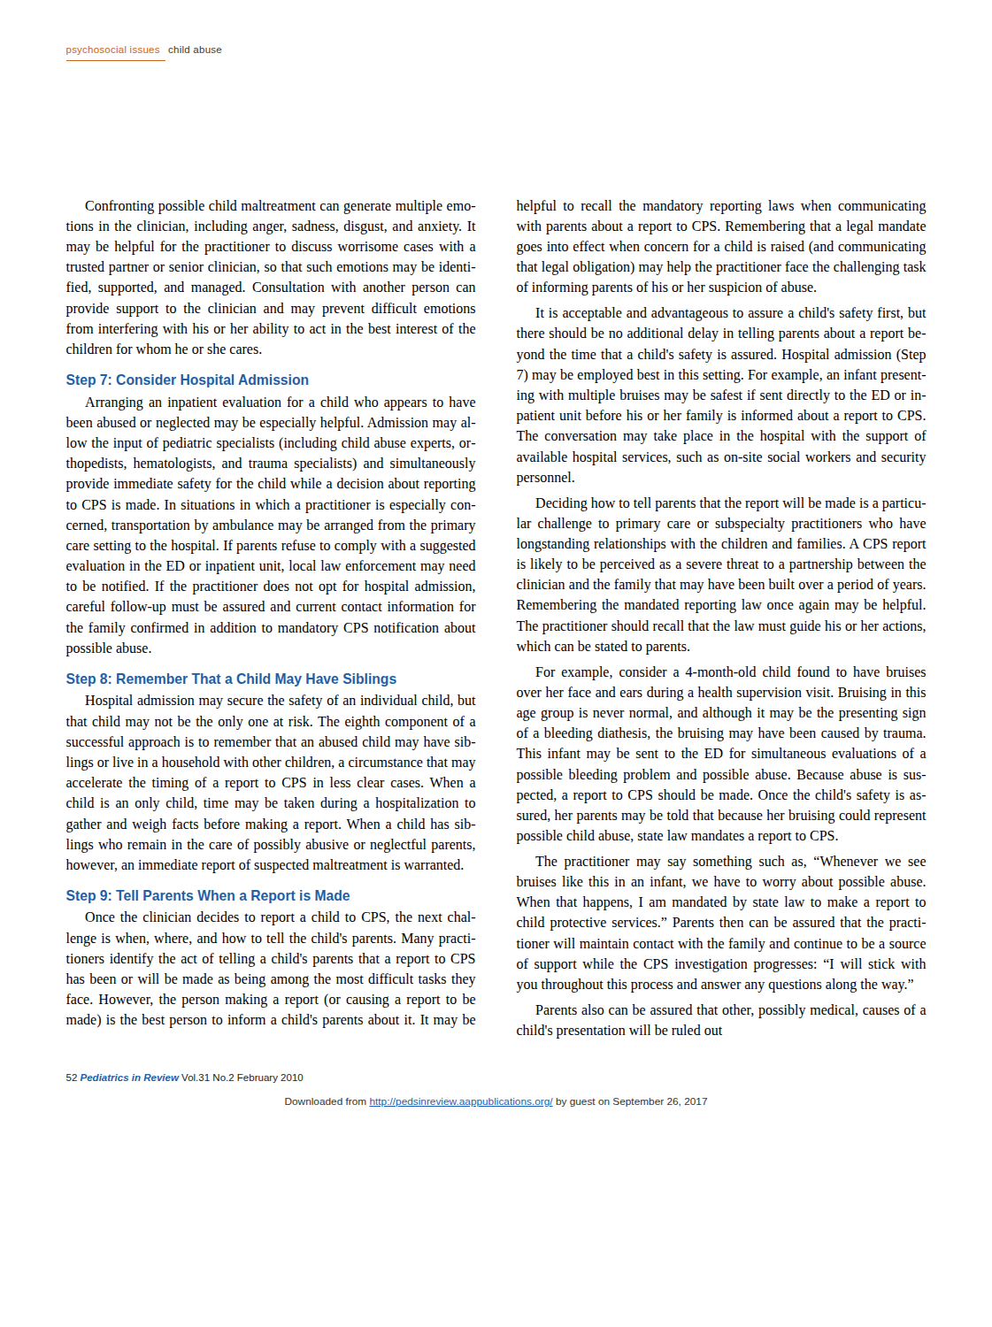psychosocial issues child abuse
Confronting possible child maltreatment can generate multiple emotions in the clinician, including anger, sadness, disgust, and anxiety. It may be helpful for the practitioner to discuss worrisome cases with a trusted partner or senior clinician, so that such emotions may be identified, supported, and managed. Consultation with another person can provide support to the clinician and may prevent difficult emotions from interfering with his or her ability to act in the best interest of the children for whom he or she cares.
Step 7: Consider Hospital Admission
Arranging an inpatient evaluation for a child who appears to have been abused or neglected may be especially helpful. Admission may allow the input of pediatric specialists (including child abuse experts, orthopedists, hematologists, and trauma specialists) and simultaneously provide immediate safety for the child while a decision about reporting to CPS is made. In situations in which a practitioner is especially concerned, transportation by ambulance may be arranged from the primary care setting to the hospital. If parents refuse to comply with a suggested evaluation in the ED or inpatient unit, local law enforcement may need to be notified. If the practitioner does not opt for hospital admission, careful follow-up must be assured and current contact information for the family confirmed in addition to mandatory CPS notification about possible abuse.
Step 8: Remember That a Child May Have Siblings
Hospital admission may secure the safety of an individual child, but that child may not be the only one at risk. The eighth component of a successful approach is to remember that an abused child may have siblings or live in a household with other children, a circumstance that may accelerate the timing of a report to CPS in less clear cases. When a child is an only child, time may be taken during a hospitalization to gather and weigh facts before making a report. When a child has siblings who remain in the care of possibly abusive or neglectful parents, however, an immediate report of suspected maltreatment is warranted.
Step 9: Tell Parents When a Report is Made
Once the clinician decides to report a child to CPS, the next challenge is when, where, and how to tell the child's parents. Many practitioners identify the act of telling a child's parents that a report to CPS has been or will be made as being among the most difficult tasks they face. However, the person making a report (or causing a report to be made) is the best person to inform a child's parents about it. It may be helpful to recall the mandatory reporting laws when communicating with parents about a report to CPS. Remembering that a legal mandate goes into effect when concern for a child is raised (and communicating that legal obligation) may help the practitioner face the challenging task of informing parents of his or her suspicion of abuse.
It is acceptable and advantageous to assure a child's safety first, but there should be no additional delay in telling parents about a report beyond the time that a child's safety is assured. Hospital admission (Step 7) may be employed best in this setting. For example, an infant presenting with multiple bruises may be safest if sent directly to the ED or inpatient unit before his or her family is informed about a report to CPS. The conversation may take place in the hospital with the support of available hospital services, such as on-site social workers and security personnel.
Deciding how to tell parents that the report will be made is a particular challenge to primary care or subspecialty practitioners who have longstanding relationships with the children and families. A CPS report is likely to be perceived as a severe threat to a partnership between the clinician and the family that may have been built over a period of years. Remembering the mandated reporting law once again may be helpful. The practitioner should recall that the law must guide his or her actions, which can be stated to parents.
For example, consider a 4-month-old child found to have bruises over her face and ears during a health supervision visit. Bruising in this age group is never normal, and although it may be the presenting sign of a bleeding diathesis, the bruising may have been caused by trauma. This infant may be sent to the ED for simultaneous evaluations of a possible bleeding problem and possible abuse. Because abuse is suspected, a report to CPS should be made. Once the child's safety is assured, her parents may be told that because her bruising could represent possible child abuse, state law mandates a report to CPS.
The practitioner may say something such as, “Whenever we see bruises like this in an infant, we have to worry about possible abuse. When that happens, I am mandated by state law to make a report to child protective services.” Parents then can be assured that the practitioner will maintain contact with the family and continue to be a source of support while the CPS investigation progresses: “I will stick with you throughout this process and answer any questions along the way.”
Parents also can be assured that other, possibly medical, causes of a child's presentation will be ruled out
52 Pediatrics in Review Vol.31 No.2 February 2010
Downloaded from http://pedsinreview.aappublications.org/ by guest on September 26, 2017